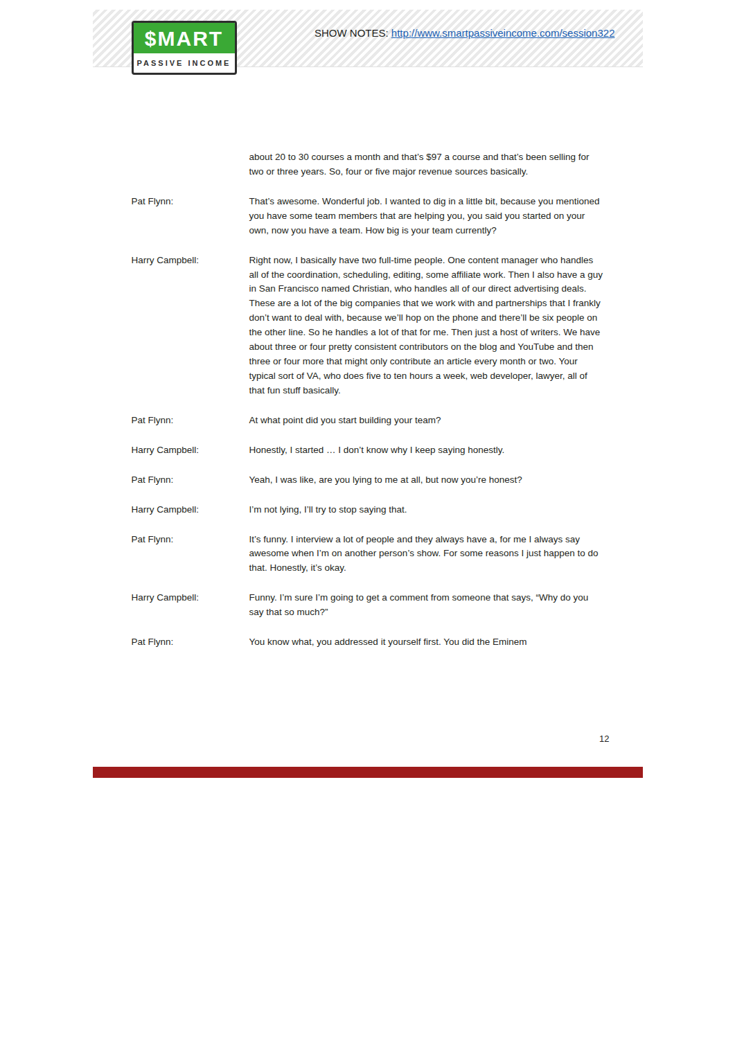SHOW NOTES: http://www.smartpassiveincome.com/session322
$MART
PASSIVE INCOME
about 20 to 30 courses a month and that’s $97 a course and that’s been selling for two or three years. So, four or five major revenue sources basically.
Pat Flynn:
That’s awesome. Wonderful job. I wanted to dig in a little bit, because you mentioned you have some team members that are helping you, you said you started on your own, now you have a team. How big is your team currently?
Harry Campbell:
Right now, I basically have two full-time people. One content manager who handles all of the coordination, scheduling, editing, some affiliate work. Then I also have a guy in San Francisco named Christian, who handles all of our direct advertising deals. These are a lot of the big companies that we work with and partnerships that I frankly don’t want to deal with, because we’ll hop on the phone and there’ll be six people on the other line. So he handles a lot of that for me. Then just a host of writers. We have about three or four pretty consistent contributors on the blog and YouTube and then three or four more that might only contribute an article every month or two. Your typical sort of VA, who does five to ten hours a week, web developer, lawyer, all of that fun stuff basically.
Pat Flynn:
At what point did you start building your team?
Harry Campbell:
Honestly, I started … I don’t know why I keep saying honestly.
Pat Flynn:
Yeah, I was like, are you lying to me at all, but now you’re honest?
Harry Campbell:
I’m not lying, I’ll try to stop saying that.
Pat Flynn:
It’s funny. I interview a lot of people and they always have a, for me I always say awesome when I’m on another person’s show. For some reasons I just happen to do that. Honestly, it’s okay.
Harry Campbell:
Funny. I’m sure I’m going to get a comment from someone that says, “Why do you say that so much?”
Pat Flynn:
You know what, you addressed it yourself first. You did the Eminem
12